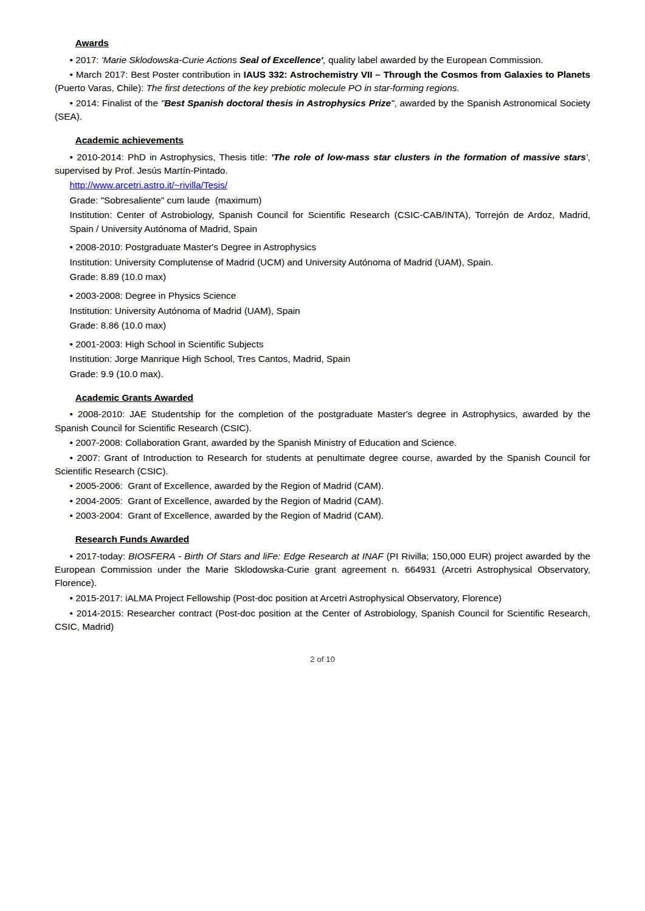Awards
• 2017: 'Marie Sklodowska-Curie Actions Seal of Excellence', quality label awarded by the European Commission.
• March 2017: Best Poster contribution in IAUS 332: Astrochemistry VII – Through the Cosmos from Galaxies to Planets (Puerto Varas, Chile): The first detections of the key prebiotic molecule PO in star-forming regions.
• 2014: Finalist of the "Best Spanish doctoral thesis in Astrophysics Prize", awarded by the Spanish Astronomical Society (SEA).
Academic achievements
• 2010-2014: PhD in Astrophysics, Thesis title: 'The role of low-mass star clusters in the formation of massive stars', supervised by Prof. Jesús Martín-Pintado.
http://www.arcetri.astro.it/~rivilla/Tesis/
Grade: "Sobresaliente" cum laude (maximum)
Institution: Center of Astrobiology, Spanish Council for Scientific Research (CSIC-CAB/INTA), Torrejón de Ardoz, Madrid, Spain / University Autónoma of Madrid, Spain
• 2008-2010: Postgraduate Master's Degree in Astrophysics
Institution: University Complutense of Madrid (UCM) and University Autónoma of Madrid (UAM), Spain.
Grade: 8.89 (10.0 max)
• 2003-2008: Degree in Physics Science
Institution: University Autónoma of Madrid (UAM), Spain
Grade: 8.86 (10.0 max)
• 2001-2003: High School in Scientific Subjects
Institution: Jorge Manrique High School, Tres Cantos, Madrid, Spain
Grade: 9.9 (10.0 max).
Academic Grants Awarded
• 2008-2010: JAE Studentship for the completion of the postgraduate Master's degree in Astrophysics, awarded by the Spanish Council for Scientific Research (CSIC).
• 2007-2008: Collaboration Grant, awarded by the Spanish Ministry of Education and Science.
• 2007: Grant of Introduction to Research for students at penultimate degree course, awarded by the Spanish Council for Scientific Research (CSIC).
• 2005-2006: Grant of Excellence, awarded by the Region of Madrid (CAM).
• 2004-2005: Grant of Excellence, awarded by the Region of Madrid (CAM).
• 2003-2004: Grant of Excellence, awarded by the Region of Madrid (CAM).
Research Funds Awarded
• 2017-today: BIOSFERA - Birth Of Stars and liFe: Edge Research at INAF (PI Rivilla; 150,000 EUR) project awarded by the European Commission under the Marie Sklodowska-Curie grant agreement n. 664931 (Arcetri Astrophysical Observatory, Florence).
• 2015-2017: iALMA Project Fellowship (Post-doc position at Arcetri Astrophysical Observatory, Florence)
• 2014-2015: Researcher contract (Post-doc position at the Center of Astrobiology, Spanish Council for Scientific Research, CSIC, Madrid)
2 of 10